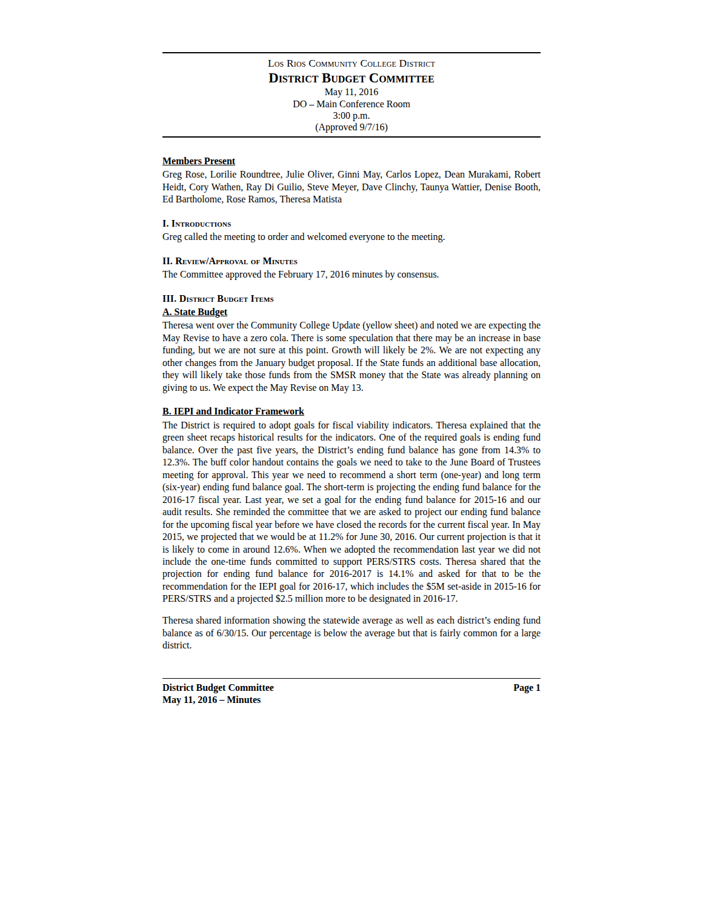Los Rios Community College District
District Budget Committee
May 11, 2016
DO – Main Conference Room
3:00 p.m.
(Approved 9/7/16)
Members Present
Greg Rose, Lorilie Roundtree, Julie Oliver, Ginni May, Carlos Lopez, Dean Murakami, Robert Heidt, Cory Wathen, Ray Di Guilio, Steve Meyer, Dave Clinchy, Taunya Wattier, Denise Booth, Ed Bartholome, Rose Ramos, Theresa Matista
I. Introductions
Greg called the meeting to order and welcomed everyone to the meeting.
II. Review/Approval of Minutes
The Committee approved the February 17, 2016 minutes by consensus.
III. District Budget Items
A. State Budget
Theresa went over the Community College Update (yellow sheet) and noted we are expecting the May Revise to have a zero cola. There is some speculation that there may be an increase in base funding, but we are not sure at this point. Growth will likely be 2%. We are not expecting any other changes from the January budget proposal. If the State funds an additional base allocation, they will likely take those funds from the SMSR money that the State was already planning on giving to us. We expect the May Revise on May 13.
B. IEPI and Indicator Framework
The District is required to adopt goals for fiscal viability indicators. Theresa explained that the green sheet recaps historical results for the indicators. One of the required goals is ending fund balance. Over the past five years, the District’s ending fund balance has gone from 14.3% to 12.3%. The buff color handout contains the goals we need to take to the June Board of Trustees meeting for approval. This year we need to recommend a short term (one-year) and long term (six-year) ending fund balance goal. The short-term is projecting the ending fund balance for the 2016-17 fiscal year. Last year, we set a goal for the ending fund balance for 2015-16 and our audit results. She reminded the committee that we are asked to project our ending fund balance for the upcoming fiscal year before we have closed the records for the current fiscal year. In May 2015, we projected that we would be at 11.2% for June 30, 2016. Our current projection is that it is likely to come in around 12.6%. When we adopted the recommendation last year we did not include the one-time funds committed to support PERS/STRS costs. Theresa shared that the projection for ending fund balance for 2016-2017 is 14.1% and asked for that to be the recommendation for the IEPI goal for 2016-17, which includes the $5M set-aside in 2015-16 for PERS/STRS and a projected $2.5 million more to be designated in 2016-17.
Theresa shared information showing the statewide average as well as each district’s ending fund balance as of 6/30/15. Our percentage is below the average but that is fairly common for a large district.
District Budget Committee May 11, 2016 – Minutes
Page 1